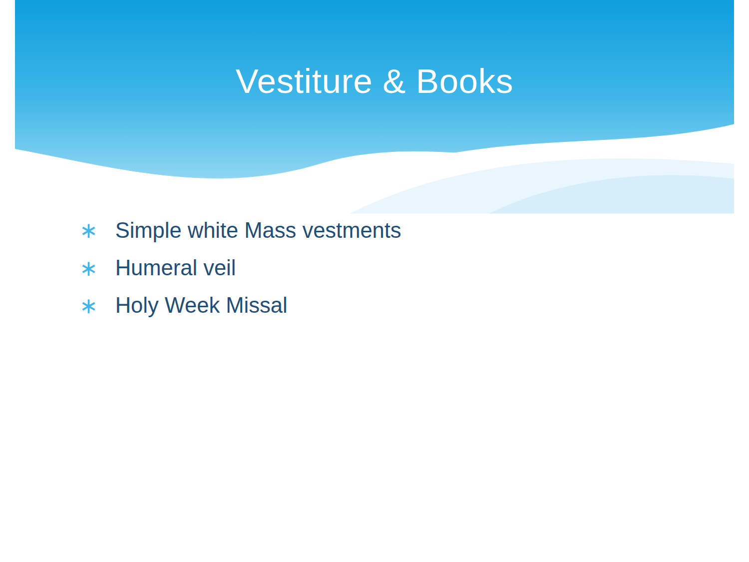Vestiture & Books
Simple white Mass vestments
Humeral veil
Holy Week Missal